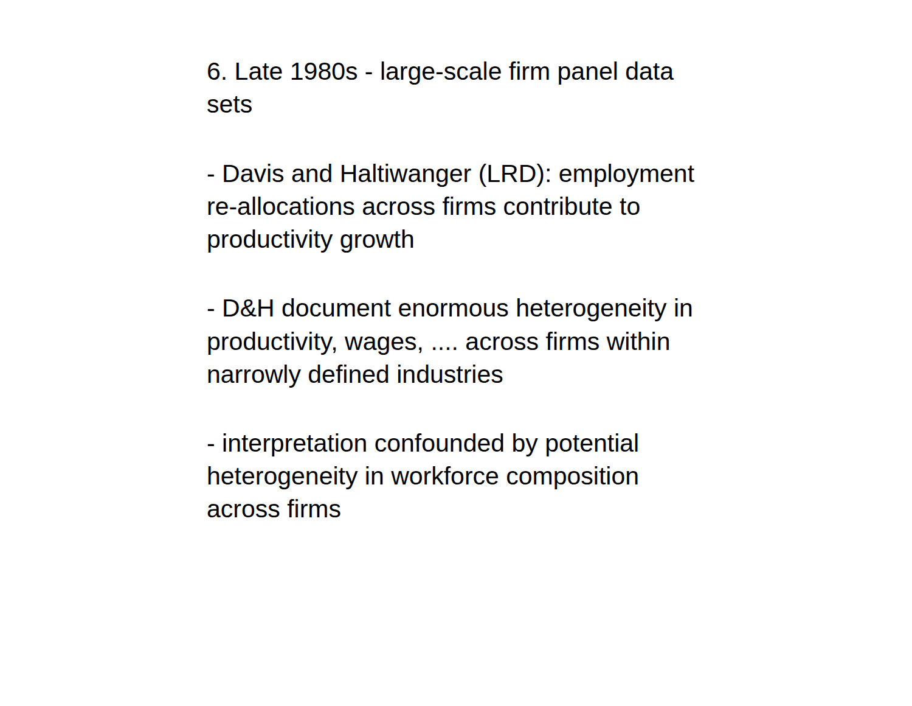6. Late 1980s - large-scale firm panel data sets
- Davis and Haltiwanger (LRD): employment re-allocations across firms contribute to productivity growth
- D&H document enormous heterogeneity in productivity, wages, .... across firms within narrowly defined industries
- interpretation confounded by potential heterogeneity in workforce composition across firms